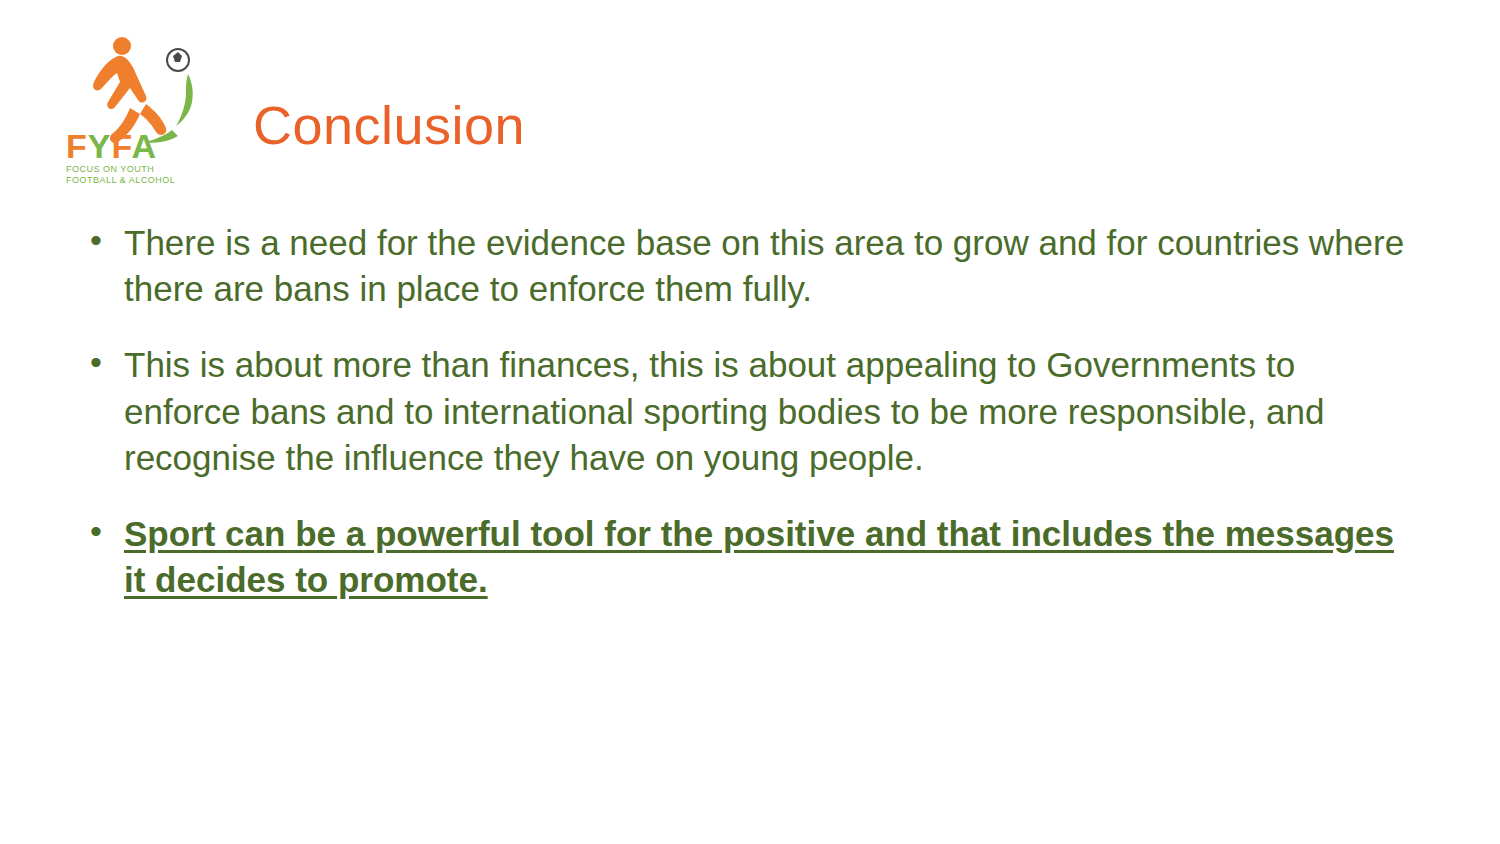FYFA FOCUS ON YOUTH FOOTBALL & ALCOHOL
Conclusion
There is a need for the evidence base on this area to grow and for countries where there are bans in place to enforce them fully.
This is about more than finances, this is about appealing to Governments to enforce bans and to international sporting bodies to be more responsible, and recognise the influence they have on young people.
Sport can be a powerful tool for the positive and that includes the messages it decides to promote.